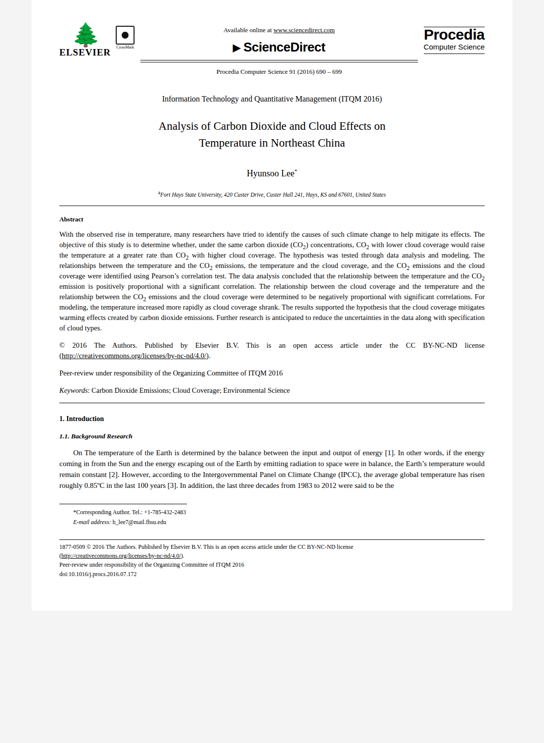🌲
ELSEVIER
CrossMark
Available online at www.sciencedirect.com
▶ ScienceDirect
Procedia Computer Science 91 (2016) 690 – 699
Procedia
Computer Science
Information Technology and Quantitative Management (ITQM 2016)
Analysis of Carbon Dioxide and Cloud Effects on
Temperature in Northeast China
Hyunsoo Lee*
aFort Hays State University, 420 Custer Drive, Custer Hall 241, Hays, KS and 67601, United States
Abstract
With the observed rise in temperature, many researchers have tried to identify the causes of such climate change to help mitigate its effects. The objective of this study is to determine whether, under the same carbon dioxide (CO2) concentrations, CO2 with lower cloud coverage would raise the temperature at a greater rate than CO2 with higher cloud coverage. The hypothesis was tested through data analysis and modeling. The relationships between the temperature and the CO2 emissions, the temperature and the cloud coverage, and the CO2 emissions and the cloud coverage were identified using Pearson’s correlation test. The data analysis concluded that the relationship between the temperature and the CO2 emission is positively proportional with a significant correlation. The relationship between the cloud coverage and the temperature and the relationship between the CO2 emissions and the cloud coverage were determined to be negatively proportional with significant correlations. For modeling, the temperature increased more rapidly as cloud coverage shrank. The results supported the hypothesis that the cloud coverage mitigates warming effects created by carbon dioxide emissions. Further research is anticipated to reduce the uncertainties in the data along with specification of cloud types.
© 2016 The Authors. Published by Elsevier B.V. This is an open access article under the CC BY-NC-ND license (http://creativecommons.org/licenses/by-nc-nd/4.0/).
Peer-review under responsibility of the Organizing Committee of ITQM 2016
Keywords: Carbon Dioxide Emissions; Cloud Coverage; Environmental Science
1. Introduction
1.1. Background Research
On The temperature of the Earth is determined by the balance between the input and output of energy [1]. In other words, if the energy coming in from the Sun and the energy escaping out of the Earth by emitting radiation to space were in balance, the Earth’s temperature would remain constant [2]. However, according to the Intergovernmental Panel on Climate Change (IPCC), the average global temperature has risen roughly 0.85ºC in the last 100 years [3]. In addition, the last three decades from 1983 to 2012 were said to be the
*Corresponding Author. Tel.: +1-785-432-2483
E-mail address: h_lee7@mail.fhsu.edu
1877-0509 © 2016 The Authors. Published by Elsevier B.V. This is an open access article under the CC BY-NC-ND license
(http://creativecommons.org/licenses/by-nc-nd/4.0/).
Peer-review under responsibility of the Organizing Committee of ITQM 2016
doi:10.1016/j.procs.2016.07.172